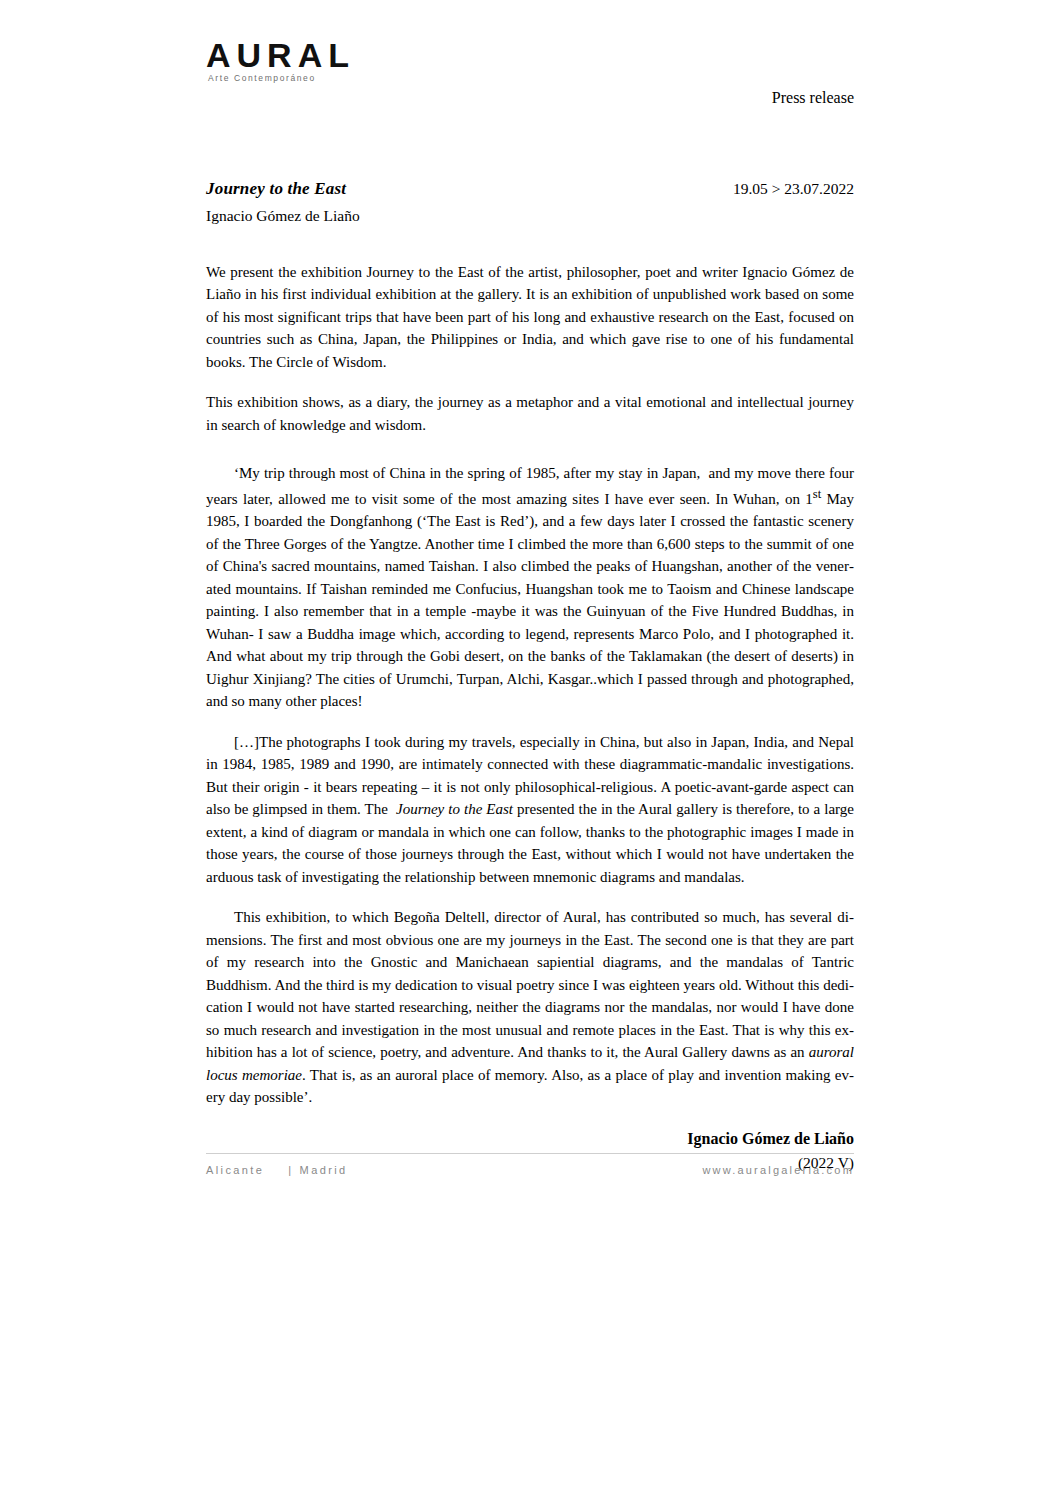AURAL
Arte Contemporáneo
Press release
Journey to the East
19.05 > 23.07.2022
Ignacio Gómez de Liaño
We present the exhibition Journey to the East of the artist, philosopher, poet and writer Ignacio Gómez de Liaño in his first individual exhibition at the gallery. It is an exhibition of unpublished work based on some of his most significant trips that have been part of his long and exhaustive research on the East, focused on countries such as China, Japan, the Philippines or India, and which gave rise to one of his fundamental books. The Circle of Wisdom.
This exhibition shows, as a diary, the journey as a metaphor and a vital emotional and intellectual journey in search of knowledge and wisdom.
‘My trip through most of China in the spring of 1985, after my stay in Japan, and my move there four years later, allowed me to visit some of the most amazing sites I have ever seen. In Wuhan, on 1st May 1985, I boarded the Dongfanhong (‘The East is Red’), and a few days later I crossed the fantastic scenery of the Three Gorges of the Yangtze. Another time I climbed the more than 6,600 steps to the summit of one of China's sacred mountains, named Taishan. I also climbed the peaks of Huangshan, another of the venerated mountains. If Taishan reminded me Confucius, Huangshan took me to Taoism and Chinese landscape painting. I also remember that in a temple -maybe it was the Guinyuan of the Five Hundred Buddhas, in Wuhan- I saw a Buddha image which, according to legend, represents Marco Polo, and I photographed it. And what about my trip through the Gobi desert, on the banks of the Taklamakan (the desert of deserts) in Uighur Xinjiang? The cities of Urumchi, Turpan, Alchi, Kasgar..which I passed through and photographed, and so many other places!
[…]The photographs I took during my travels, especially in China, but also in Japan, India, and Nepal in 1984, 1985, 1989 and 1990, are intimately connected with these diagrammatic-mandalic investigations. But their origin - it bears repeating – it is not only philosophical-religious. A poetic-avant-garde aspect can also be glimpsed in them. The Journey to the East presented the in the Aural gallery is therefore, to a large extent, a kind of diagram or mandala in which one can follow, thanks to the photographic images I made in those years, the course of those journeys through the East, without which I would not have undertaken the arduous task of investigating the relationship between mnemonic diagrams and mandalas.
This exhibition, to which Begoña Deltell, director of Aural, has contributed so much, has several dimensions. The first and most obvious one are my journeys in the East. The second one is that they are part of my research into the Gnostic and Manichaean sapiential diagrams, and the mandalas of Tantric Buddhism. And the third is my dedication to visual poetry since I was eighteen years old. Without this dedication I would not have started researching, neither the diagrams nor the mandalas, nor would I have done so much research and investigation in the most unusual and remote places in the East. That is why this exhibition has a lot of science, poetry, and adventure. And thanks to it, the Aural Gallery dawns as an auroral locus memoriae. That is, as an auroral place of memory. Also, as a place of play and invention making every day possible’.
Ignacio Gómez de Liaño
(2022 V)
Alicante|Madrid
www.auralgaleria.com